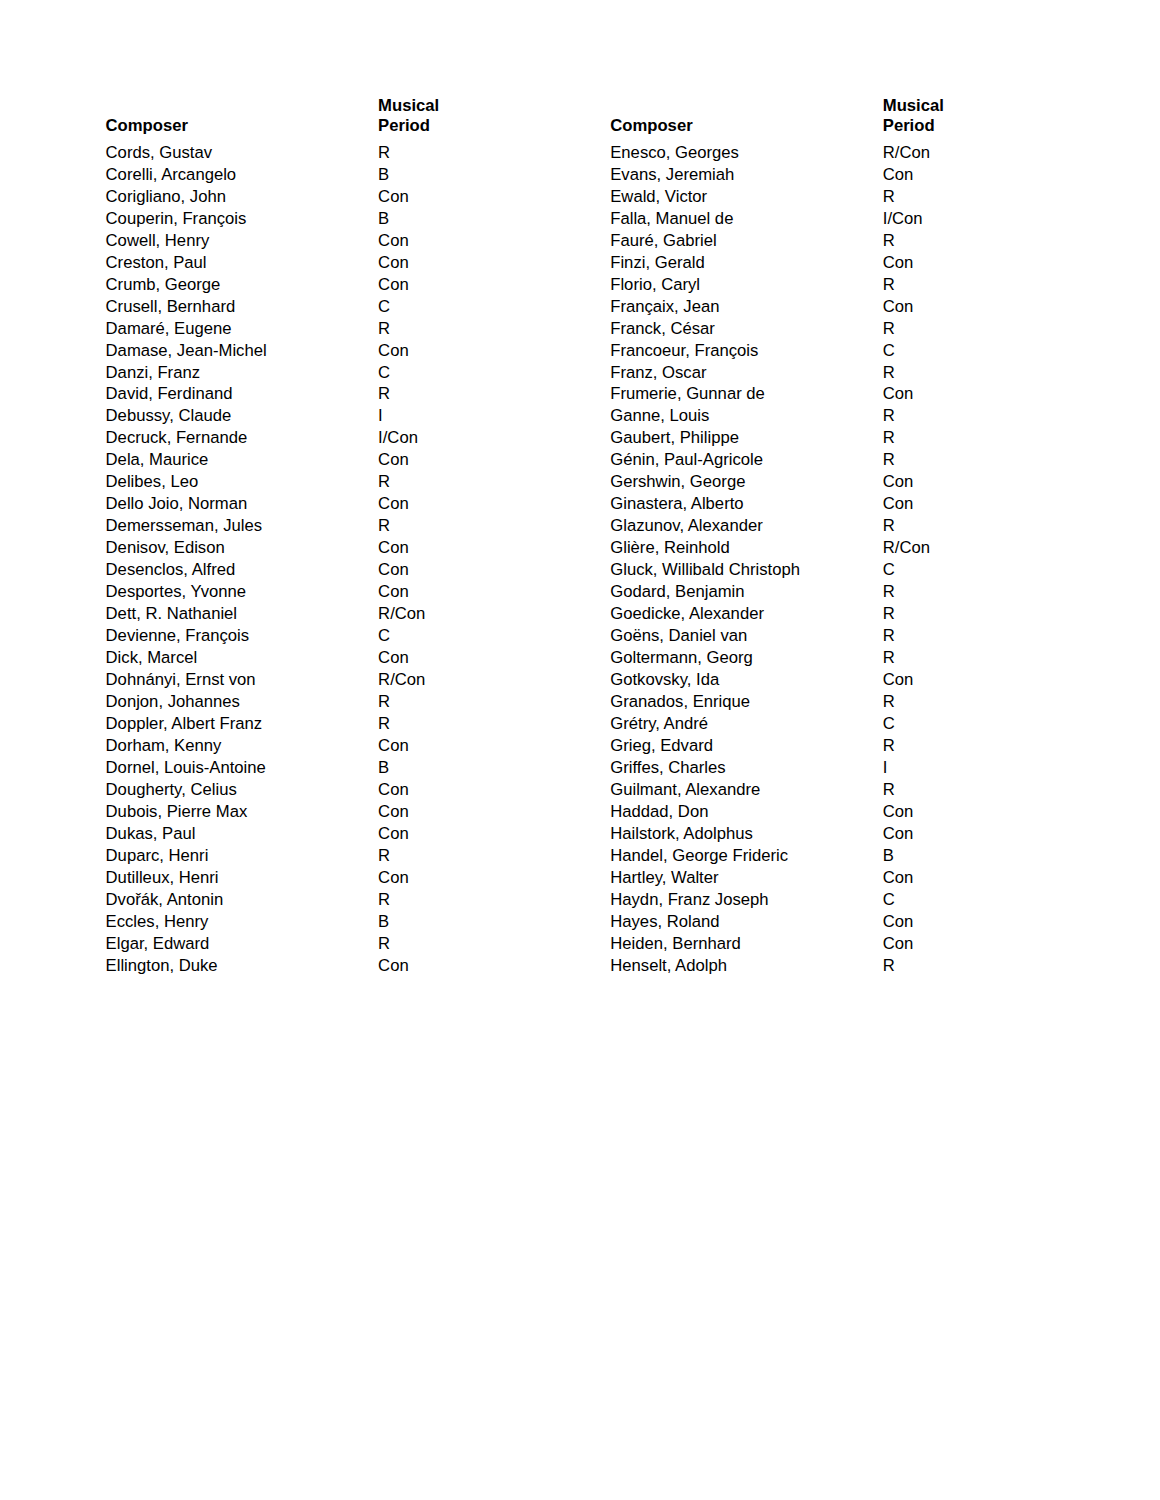| Composer | Musical Period | | Composer | Musical Period |
| --- | --- | --- | --- | --- |
| Cords, Gustav | R | | Enesco, Georges | R/Con |
| Corelli, Arcangelo | B | | Evans, Jeremiah | Con |
| Corigliano, John | Con | | Ewald, Victor | R |
| Couperin, François | B | | Falla, Manuel de | I/Con |
| Cowell, Henry | Con | | Fauré, Gabriel | R |
| Creston, Paul | Con | | Finzi, Gerald | Con |
| Crumb, George | Con | | Florio, Caryl | R |
| Crusell, Bernhard | C | | Françaix, Jean | Con |
| Damaré, Eugene | R | | Franck, César | R |
| Damase, Jean-Michel | Con | | Francoeur, François | C |
| Danzi, Franz | C | | Franz, Oscar | R |
| David, Ferdinand | R | | Frumerie, Gunnar de | Con |
| Debussy, Claude | I | | Ganne, Louis | R |
| Decruck, Fernande | I/Con | | Gaubert, Philippe | R |
| Dela, Maurice | Con | | Génin, Paul-Agricole | R |
| Delibes, Leo | R | | Gershwin, George | Con |
| Dello Joio, Norman | Con | | Ginastera, Alberto | Con |
| Demersseman, Jules | R | | Glazunov, Alexander | R |
| Denisov, Edison | Con | | Glière, Reinhold | R/Con |
| Desenclos, Alfred | Con | | Gluck, Willibald Christoph | C |
| Desportes, Yvonne | Con | | Godard, Benjamin | R |
| Dett, R. Nathaniel | R/Con | | Goedicke, Alexander | R |
| Devienne, François | C | | Goëns, Daniel van | R |
| Dick, Marcel | Con | | Goltermann, Georg | R |
| Dohnányi, Ernst von | R/Con | | Gotkovsky, Ida | Con |
| Donjon, Johannes | R | | Granados, Enrique | R |
| Doppler, Albert Franz | R | | Grétry, André | C |
| Dorham, Kenny | Con | | Grieg, Edvard | R |
| Dornel, Louis-Antoine | B | | Griffes, Charles | I |
| Dougherty, Celius | Con | | Guilmant, Alexandre | R |
| Dubois, Pierre Max | Con | | Haddad, Don | Con |
| Dukas, Paul | Con | | Hailstork, Adolphus | Con |
| Duparc, Henri | R | | Handel, George Frideric | B |
| Dutilleux, Henri | Con | | Hartley, Walter | Con |
| Dvořák, Antonin | R | | Haydn, Franz Joseph | C |
| Eccles, Henry | B | | Hayes, Roland | Con |
| Elgar, Edward | R | | Heiden, Bernhard | Con |
| Ellington, Duke | Con | | Henselt, Adolph | R |